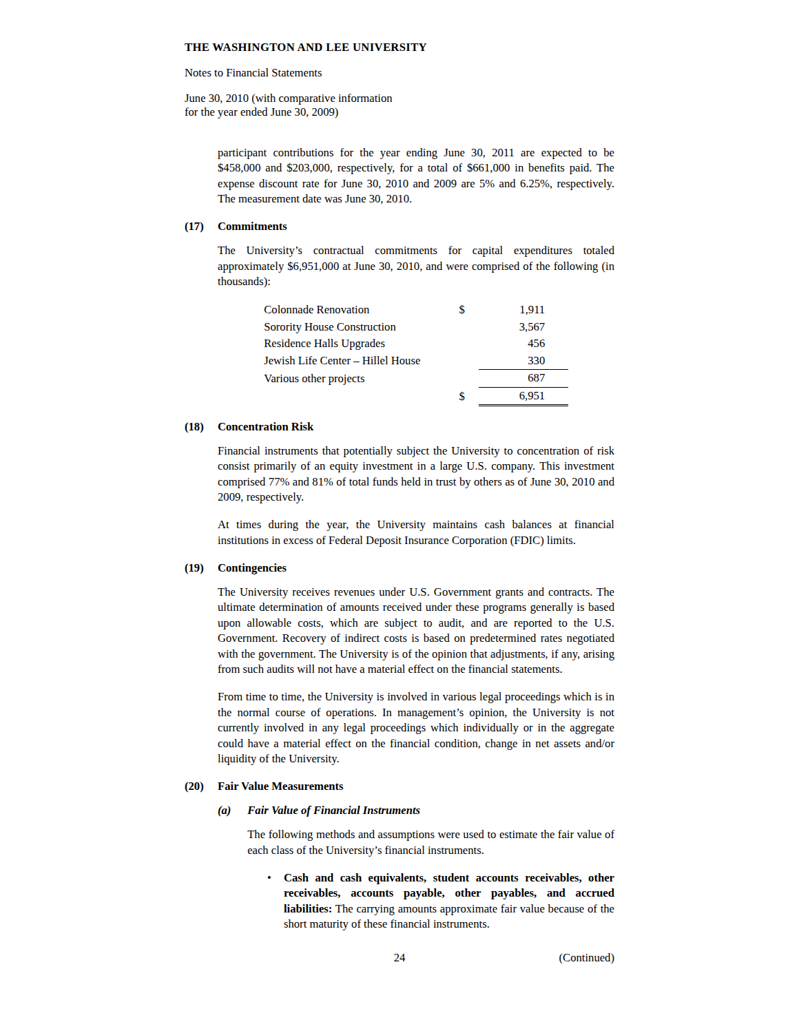THE WASHINGTON AND LEE UNIVERSITY
Notes to Financial Statements
June 30, 2010 (with comparative information
for the year ended June 30, 2009)
participant contributions for the year ending June 30, 2011 are expected to be $458,000 and $203,000, respectively, for a total of $661,000 in benefits paid. The expense discount rate for June 30, 2010 and 2009 are 5% and 6.25%, respectively. The measurement date was June 30, 2010.
(17) Commitments
The University’s contractual commitments for capital expenditures totaled approximately $6,951,000 at June 30, 2010, and were comprised of the following (in thousands):
| Colonnade Renovation | $ | 1,911 |
| Sorority House Construction | | 3,567 |
| Residence Halls Upgrades | | 456 |
| Jewish Life Center – Hillel House | | 330 |
| Various other projects | | 687 |
| | $ | 6,951 |
(18) Concentration Risk
Financial instruments that potentially subject the University to concentration of risk consist primarily of an equity investment in a large U.S. company. This investment comprised 77% and 81% of total funds held in trust by others as of June 30, 2010 and 2009, respectively.
At times during the year, the University maintains cash balances at financial institutions in excess of Federal Deposit Insurance Corporation (FDIC) limits.
(19) Contingencies
The University receives revenues under U.S. Government grants and contracts. The ultimate determination of amounts received under these programs generally is based upon allowable costs, which are subject to audit, and are reported to the U.S. Government. Recovery of indirect costs is based on predetermined rates negotiated with the government. The University is of the opinion that adjustments, if any, arising from such audits will not have a material effect on the financial statements.
From time to time, the University is involved in various legal proceedings which is in the normal course of operations. In management’s opinion, the University is not currently involved in any legal proceedings which individually or in the aggregate could have a material effect on the financial condition, change in net assets and/or liquidity of the University.
(20) Fair Value Measurements
(a) Fair Value of Financial Instruments
The following methods and assumptions were used to estimate the fair value of each class of the University’s financial instruments.
Cash and cash equivalents, student accounts receivables, other receivables, accounts payable, other payables, and accrued liabilities: The carrying amounts approximate fair value because of the short maturity of these financial instruments.
24
(Continued)